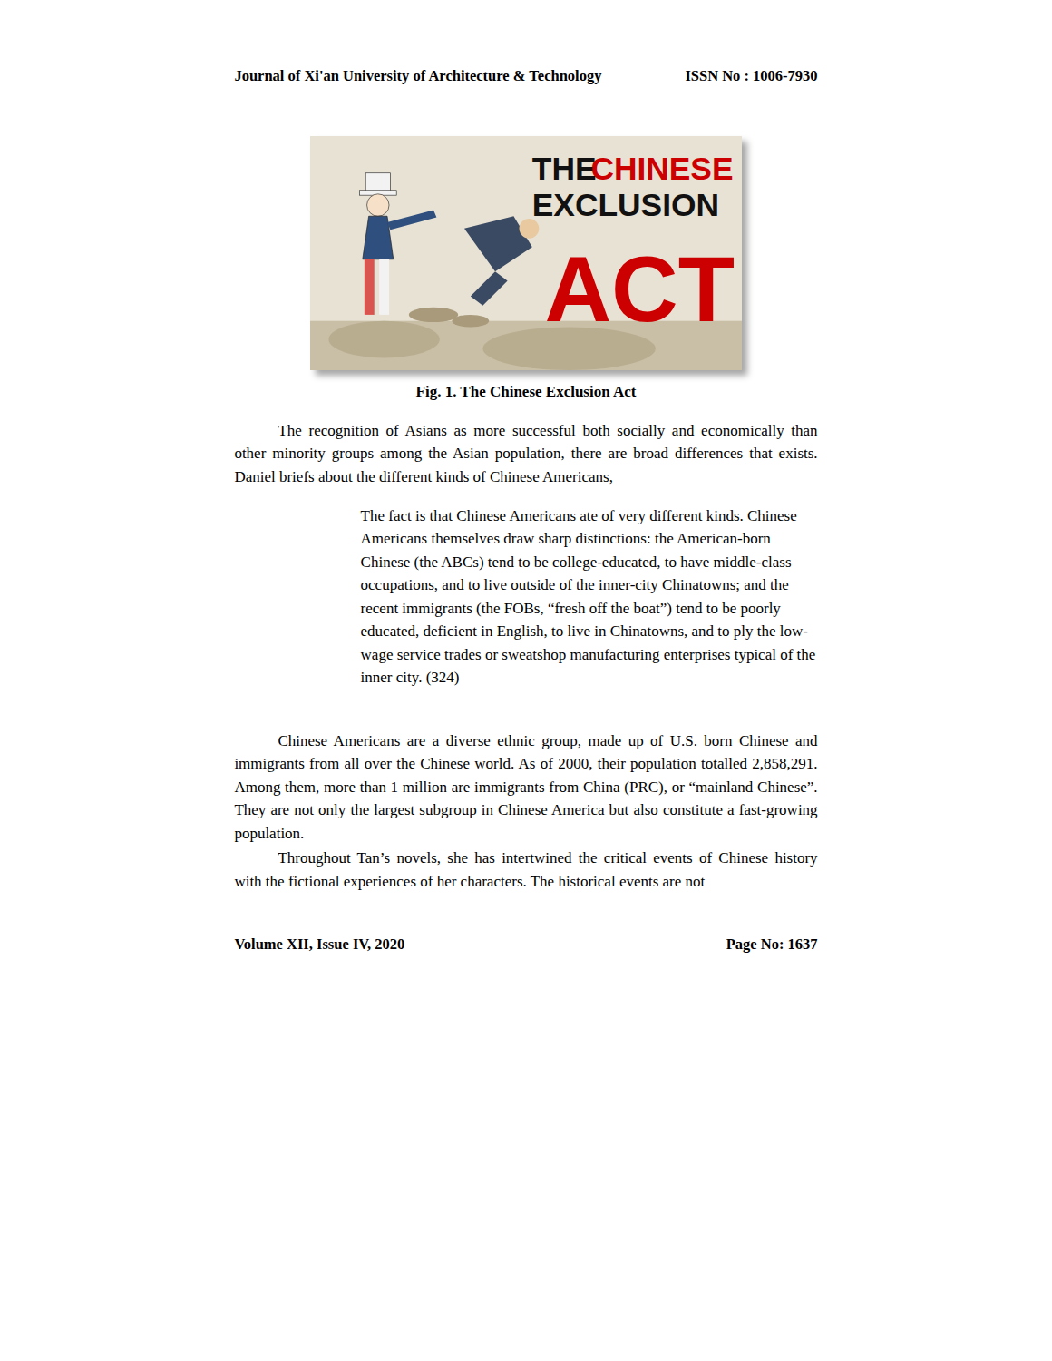Journal of Xi'an University of Architecture & Technology ISSN No : 1006-7930
Fig. 1. The Chinese Exclusion Act
The recognition of Asians as more successful both socially and economically than other minority groups among the Asian population, there are broad differences that exists. Daniel briefs about the different kinds of Chinese Americans,
The fact is that Chinese Americans ate of very different kinds. Chinese Americans themselves draw sharp distinctions: the American-born Chinese (the ABCs) tend to be college-educated, to have middle-class occupations, and to live outside of the inner-city Chinatowns; and the recent immigrants (the FOBs, “fresh off the boat”) tend to be poorly educated, deficient in English, to live in Chinatowns, and to ply the low-wage service trades or sweatshop manufacturing enterprises typical of the inner city. (324)
Chinese Americans are a diverse ethnic group, made up of U.S. born Chinese and immigrants from all over the Chinese world. As of 2000, their population totalled 2,858,291. Among them, more than 1 million are immigrants from China (PRC), or “mainland Chinese”. They are not only the largest subgroup in Chinese America but also constitute a fast-growing population.
Throughout Tan’s novels, she has intertwined the critical events of Chinese history with the fictional experiences of her characters. The historical events are not
Volume XII, Issue IV, 2020 Page No: 1637